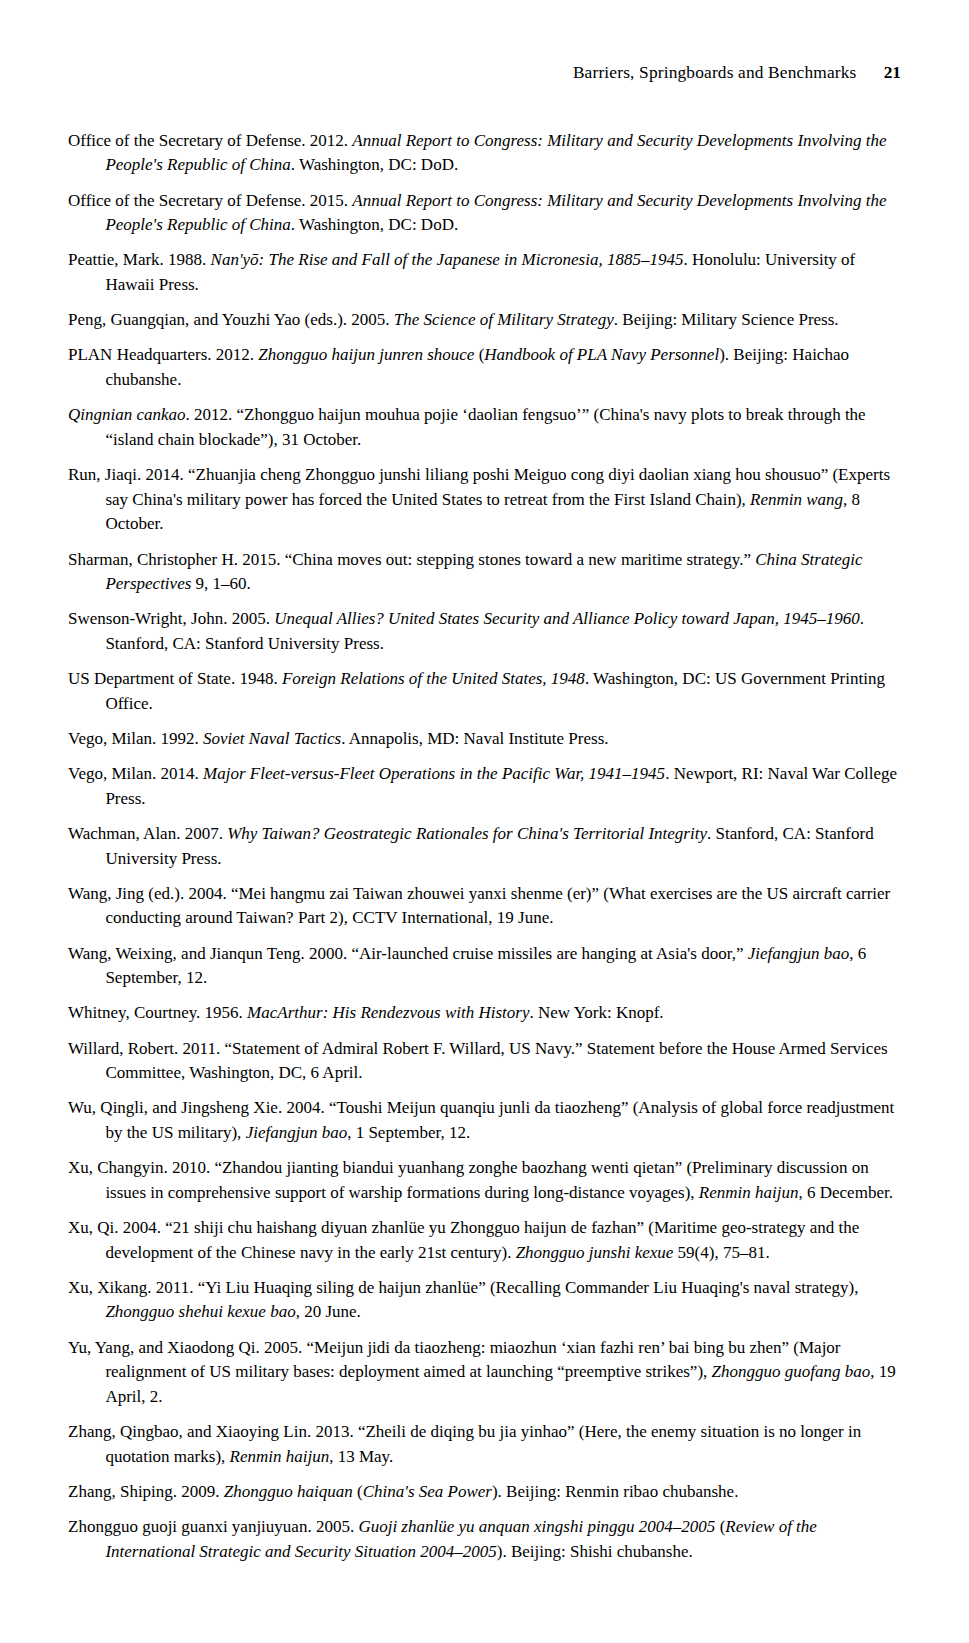Barriers, Springboards and Benchmarks 21
Office of the Secretary of Defense. 2012. Annual Report to Congress: Military and Security Developments Involving the People's Republic of China. Washington, DC: DoD.
Office of the Secretary of Defense. 2015. Annual Report to Congress: Military and Security Developments Involving the People's Republic of China. Washington, DC: DoD.
Peattie, Mark. 1988. Nan'yō: The Rise and Fall of the Japanese in Micronesia, 1885–1945. Honolulu: University of Hawaii Press.
Peng, Guangqian, and Youzhi Yao (eds.). 2005. The Science of Military Strategy. Beijing: Military Science Press.
PLAN Headquarters. 2012. Zhongguo haijun junren shouce (Handbook of PLA Navy Personnel). Beijing: Haichao chubanshe.
Qingnian cankao. 2012. “Zhongguo haijun mouhua pojie ‘daolian fengsuo’” (China's navy plots to break through the “island chain blockade”), 31 October.
Run, Jiaqi. 2014. “Zhuanjia cheng Zhongguo junshi liliang poshi Meiguo cong diyi daolian xiang hou shousuo” (Experts say China's military power has forced the United States to retreat from the First Island Chain), Renmin wang, 8 October.
Sharman, Christopher H. 2015. “China moves out: stepping stones toward a new maritime strategy.” China Strategic Perspectives 9, 1–60.
Swenson-Wright, John. 2005. Unequal Allies? United States Security and Alliance Policy toward Japan, 1945–1960. Stanford, CA: Stanford University Press.
US Department of State. 1948. Foreign Relations of the United States, 1948. Washington, DC: US Government Printing Office.
Vego, Milan. 1992. Soviet Naval Tactics. Annapolis, MD: Naval Institute Press.
Vego, Milan. 2014. Major Fleet-versus-Fleet Operations in the Pacific War, 1941–1945. Newport, RI: Naval War College Press.
Wachman, Alan. 2007. Why Taiwan? Geostrategic Rationales for China's Territorial Integrity. Stanford, CA: Stanford University Press.
Wang, Jing (ed.). 2004. “Mei hangmu zai Taiwan zhouwei yanxi shenme (er)” (What exercises are the US aircraft carrier conducting around Taiwan? Part 2), CCTV International, 19 June.
Wang, Weixing, and Jianqun Teng. 2000. “Air-launched cruise missiles are hanging at Asia's door,” Jiefangjun bao, 6 September, 12.
Whitney, Courtney. 1956. MacArthur: His Rendezvous with History. New York: Knopf.
Willard, Robert. 2011. “Statement of Admiral Robert F. Willard, US Navy.” Statement before the House Armed Services Committee, Washington, DC, 6 April.
Wu, Qingli, and Jingsheng Xie. 2004. “Toushi Meijun quanqiu junli da tiaozheng” (Analysis of global force readjustment by the US military), Jiefangjun bao, 1 September, 12.
Xu, Changyin. 2010. “Zhandou jianting biandui yuanhang zonghe baozhang wenti qietan” (Preliminary discussion on issues in comprehensive support of warship formations during long-distance voyages), Renmin haijun, 6 December.
Xu, Qi. 2004. “21 shiji chu haishang diyuan zhanlüe yu Zhongguo haijun de fazhan” (Maritime geo-strategy and the development of the Chinese navy in the early 21st century). Zhongguo junshi kexue 59(4), 75–81.
Xu, Xikang. 2011. “Yi Liu Huaqing siling de haijun zhanlüe” (Recalling Commander Liu Huaqing's naval strategy), Zhongguo shehui kexue bao, 20 June.
Yu, Yang, and Xiaodong Qi. 2005. “Meijun jidi da tiaozheng: miaozhun ‘xian fazhi ren’ bai bing bu zhen” (Major realignment of US military bases: deployment aimed at launching “preemptive strikes”), Zhongguo guofang bao, 19 April, 2.
Zhang, Qingbao, and Xiaoying Lin. 2013. “Zheili de diqing bu jia yinhao” (Here, the enemy situation is no longer in quotation marks), Renmin haijun, 13 May.
Zhang, Shiping. 2009. Zhongguo haiquan (China's Sea Power). Beijing: Renmin ribao chubanshe.
Zhongguo guoji guanxi yanjiuyuan. 2005. Guoji zhanlüe yu anquan xingshi pinggu 2004–2005 (Review of the International Strategic and Security Situation 2004–2005). Beijing: Shishi chubanshe.